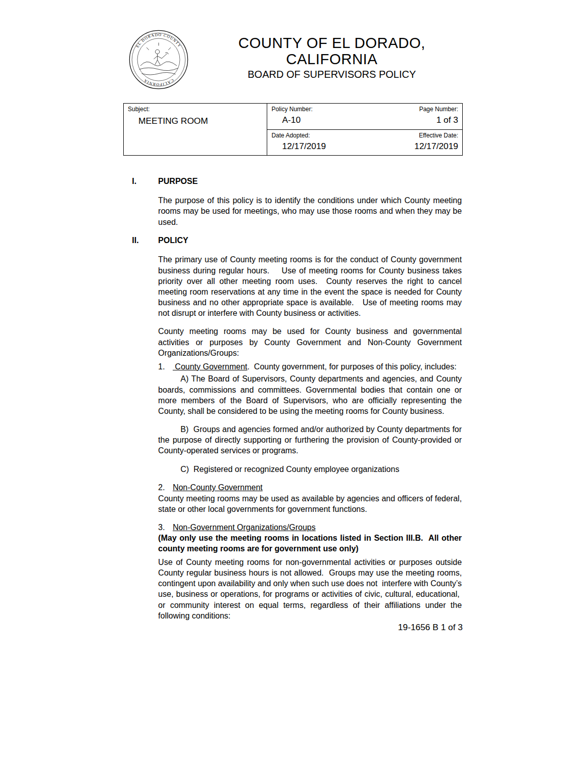EL DORADO COUNTY CALIFORNIA
COUNTY OF EL DORADO, CALIFORNIA
BOARD OF SUPERVISORS POLICY
| Subject: MEETING ROOM | Policy Number: Page Number: A-10 1 of 3 |
| Date Adopted: Effective Date: 12/17/2019 12/17/2019 |
I.
PURPOSE
The purpose of this policy is to identify the conditions under which County meeting rooms may be used for meetings, who may use those rooms and when they may be used.
II.
POLICY
The primary use of County meeting rooms is for the conduct of County government business during regular hours. Use of meeting rooms for County business takes priority over all other meeting room uses. County reserves the right to cancel meeting room reservations at any time in the event the space is needed for County business and no other appropriate space is available. Use of meeting rooms may not disrupt or interfere with County business or activities.
County meeting rooms may be used for County business and governmental activities or purposes by County Government and Non-County Government Organizations/Groups:
1.
County Government. County government, for purposes of this policy, includes:
A) The Board of Supervisors, County departments and agencies, and County boards, commissions and committees. Governmental bodies that contain one or more members of the Board of Supervisors, who are officially representing the County, shall be considered to be using the meeting rooms for County business.
B) Groups and agencies formed and/or authorized by County departments for the purpose of directly supporting or furthering the provision of County-provided or County-operated services or programs.
C) Registered or recognized County employee organizations
2.
Non-County Government
County meeting rooms may be used as available by agencies and officers of federal, state or other local governments for government functions.
3.
Non-Government Organizations/Groups
(May only use the meeting rooms in locations listed in Section III.B. All other county meeting rooms are for government use only)
Use of County meeting rooms for non-governmental activities or purposes outside County regular business hours is not allowed. Groups may use the meeting rooms, contingent upon availability and only when such use does not interfere with County’s use, business or operations, for programs or activities of civic, cultural, educational, or community interest on equal terms, regardless of their affiliations under the following conditions:
19-1656 B 1 of 3